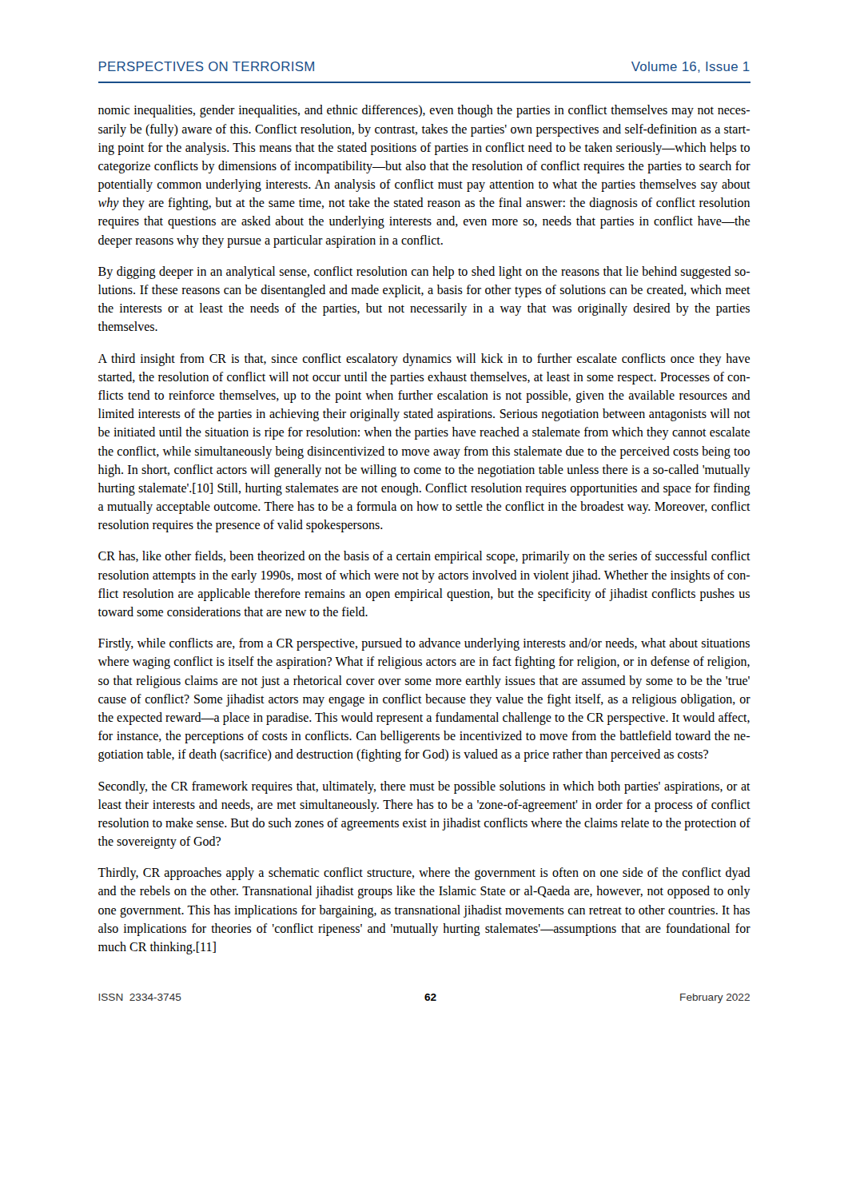Perspectives on Terrorism Volume 16, Issue 1
nomic inequalities, gender inequalities, and ethnic differences), even though the parties in conflict themselves may not necessarily be (fully) aware of this. Conflict resolution, by contrast, takes the parties' own perspectives and self-definition as a starting point for the analysis. This means that the stated positions of parties in conflict need to be taken seriously—which helps to categorize conflicts by dimensions of incompatibility—but also that the resolution of conflict requires the parties to search for potentially common underlying interests. An analysis of conflict must pay attention to what the parties themselves say about why they are fighting, but at the same time, not take the stated reason as the final answer: the diagnosis of conflict resolution requires that questions are asked about the underlying interests and, even more so, needs that parties in conflict have—the deeper reasons why they pursue a particular aspiration in a conflict.
By digging deeper in an analytical sense, conflict resolution can help to shed light on the reasons that lie behind suggested solutions. If these reasons can be disentangled and made explicit, a basis for other types of solutions can be created, which meet the interests or at least the needs of the parties, but not necessarily in a way that was originally desired by the parties themselves.
A third insight from CR is that, since conflict escalatory dynamics will kick in to further escalate conflicts once they have started, the resolution of conflict will not occur until the parties exhaust themselves, at least in some respect. Processes of conflicts tend to reinforce themselves, up to the point when further escalation is not possible, given the available resources and limited interests of the parties in achieving their originally stated aspirations. Serious negotiation between antagonists will not be initiated until the situation is ripe for resolution: when the parties have reached a stalemate from which they cannot escalate the conflict, while simultaneously being disincentivized to move away from this stalemate due to the perceived costs being too high. In short, conflict actors will generally not be willing to come to the negotiation table unless there is a so-called 'mutually hurting stalemate'.[10] Still, hurting stalemates are not enough. Conflict resolution requires opportunities and space for finding a mutually acceptable outcome. There has to be a formula on how to settle the conflict in the broadest way. Moreover, conflict resolution requires the presence of valid spokespersons.
CR has, like other fields, been theorized on the basis of a certain empirical scope, primarily on the series of successful conflict resolution attempts in the early 1990s, most of which were not by actors involved in violent jihad. Whether the insights of conflict resolution are applicable therefore remains an open empirical question, but the specificity of jihadist conflicts pushes us toward some considerations that are new to the field.
Firstly, while conflicts are, from a CR perspective, pursued to advance underlying interests and/or needs, what about situations where waging conflict is itself the aspiration? What if religious actors are in fact fighting for religion, or in defense of religion, so that religious claims are not just a rhetorical cover over some more earthly issues that are assumed by some to be the 'true' cause of conflict? Some jihadist actors may engage in conflict because they value the fight itself, as a religious obligation, or the expected reward—a place in paradise. This would represent a fundamental challenge to the CR perspective. It would affect, for instance, the perceptions of costs in conflicts. Can belligerents be incentivized to move from the battlefield toward the negotiation table, if death (sacrifice) and destruction (fighting for God) is valued as a price rather than perceived as costs?
Secondly, the CR framework requires that, ultimately, there must be possible solutions in which both parties' aspirations, or at least their interests and needs, are met simultaneously. There has to be a 'zone-of-agreement' in order for a process of conflict resolution to make sense. But do such zones of agreements exist in jihadist conflicts where the claims relate to the protection of the sovereignty of God?
Thirdly, CR approaches apply a schematic conflict structure, where the government is often on one side of the conflict dyad and the rebels on the other. Transnational jihadist groups like the Islamic State or al-Qaeda are, however, not opposed to only one government. This has implications for bargaining, as transnational jihadist movements can retreat to other countries. It has also implications for theories of 'conflict ripeness' and 'mutually hurting stalemates'—assumptions that are foundational for much CR thinking.[11]
ISSN 2334-3745 62 February 2022